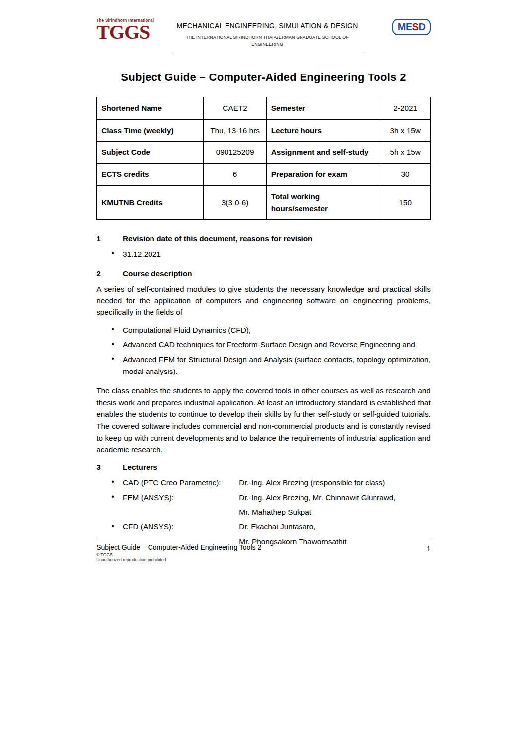The Sirindhorn International TGGS
MECHANICAL ENGINEERING, SIMULATION & DESIGN
THE INTERNATIONAL SIRINDHORN THAI-GERMAN GRADUATE SCHOOL OF ENGINEERING
MESD
Subject Guide – Computer-Aided Engineering Tools 2
| Shortened Name | CAET2 | Semester | 2-2021 |
| Class Time (weekly) | Thu, 13-16 hrs | Lecture hours | 3h x 15w |
| Subject Code | 090125209 | Assignment and self-study | 5h x 15w |
| ECTS credits | 6 | Preparation for exam | 30 |
| KMUTNB Credits | 3(3-0-6) | Total working hours/semester | 150 |
1 Revision date of this document, reasons for revision
31.12.2021
2 Course description
A series of self-contained modules to give students the necessary knowledge and practical skills needed for the application of computers and engineering software on engineering problems, specifically in the fields of
Computational Fluid Dynamics (CFD),
Advanced CAD techniques for Freeform-Surface Design and Reverse Engineering and
Advanced FEM for Structural Design and Analysis (surface contacts, topology optimization, modal analysis).
The class enables the students to apply the covered tools in other courses as well as research and thesis work and prepares industrial application. At least an introductory standard is established that enables the students to continue to develop their skills by further self-study or self-guided tutorials. The covered software includes commercial and non-commercial products and is constantly revised to keep up with current developments and to balance the requirements of industrial application and academic research.
3 Lecturers
CAD (PTC Creo Parametric): Dr.-Ing. Alex Brezing (responsible for class)
FEM (ANSYS): Dr.-Ing. Alex Brezing, Mr. Chinnawit Glunrawd,
Mr. Mahathep Sukpat
CFD (ANSYS): Dr. Ekachai Juntasaro,
Mr. Phongsakorn Thawornsathit
Subject Guide – Computer-Aided Engineering Tools 2
© TGGS
Unauthorized reproduction prohibited
1